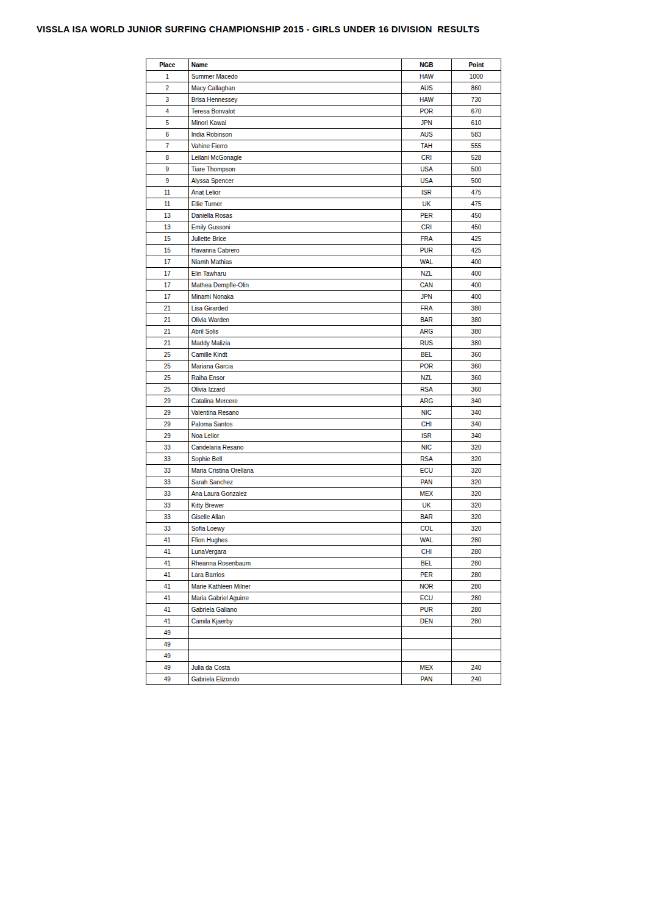VISSLA ISA WORLD JUNIOR SURFING CHAMPIONSHIP 2015 - GIRLS UNDER 16 DIVISION RESULTS
| Place | Name | NGB | Point |
| --- | --- | --- | --- |
| 1 | Summer Macedo | HAW | 1000 |
| 2 | Macy Callaghan | AUS | 860 |
| 3 | Brisa Hennessey | HAW | 730 |
| 4 | Teresa Bonvalot | POR | 670 |
| 5 | Minori Kawai | JPN | 610 |
| 6 | India Robinson | AUS | 583 |
| 7 | Vahine Fierro | TAH | 555 |
| 8 | Leilani McGonagle | CRI | 528 |
| 9 | Tiare Thompson | USA | 500 |
| 9 | Alyssa Spencer | USA | 500 |
| 11 | Anat Lelior | ISR | 475 |
| 11 | Ellie Turner | UK | 475 |
| 13 | Daniella Rosas | PER | 450 |
| 13 | Emily Gussoni | CRI | 450 |
| 15 | Juliette Brice | FRA | 425 |
| 15 | Havanna Cabrero | PUR | 425 |
| 17 | Niamh Mathias | WAL | 400 |
| 17 | Elin Tawharu | NZL | 400 |
| 17 | Mathea Dempfle-Olin | CAN | 400 |
| 17 | Minami Nonaka | JPN | 400 |
| 21 | Lisa Girarded | FRA | 380 |
| 21 | Olivia Warden | BAR | 380 |
| 21 | Abril Solis | ARG | 380 |
| 21 | Maddy Malizia | RUS | 380 |
| 25 | Camille Kindt | BEL | 360 |
| 25 | Mariana Garcia | POR | 360 |
| 25 | Raiha Ensor | NZL | 360 |
| 25 | Olivia Izzard | RSA | 360 |
| 29 | Catalina Mercere | ARG | 340 |
| 29 | Valentina Resano | NIC | 340 |
| 29 | Paloma Santos | CHI | 340 |
| 29 | Noa Lelior | ISR | 340 |
| 33 | Candelaria Resano | NIC | 320 |
| 33 | Sophie Bell | RSA | 320 |
| 33 | Maria Cristina Orellana | ECU | 320 |
| 33 | Sarah Sanchez | PAN | 320 |
| 33 | Ana Laura Gonzalez | MEX | 320 |
| 33 | Kitty Brewer | UK | 320 |
| 33 | Giselle Allan | BAR | 320 |
| 33 | Sofia Loewy | COL | 320 |
| 41 | Ffion Hughes | WAL | 280 |
| 41 | LunaVergara | CHI | 280 |
| 41 | Rheanna Rosenbaum | BEL | 280 |
| 41 | Lara Barrios | PER | 280 |
| 41 | Marie Kathleen Milner | NOR | 280 |
| 41 | Maria Gabriel Aguirre | ECU | 280 |
| 41 | Gabriela Galiano | PUR | 280 |
| 41 | Camila Kjaerby | DEN | 280 |
| 49 | | | |
| 49 | | | |
| 49 | | | |
| 49 | Julia da Costa | MEX | 240 |
| 49 | Gabriela Elizondo | PAN | 240 |